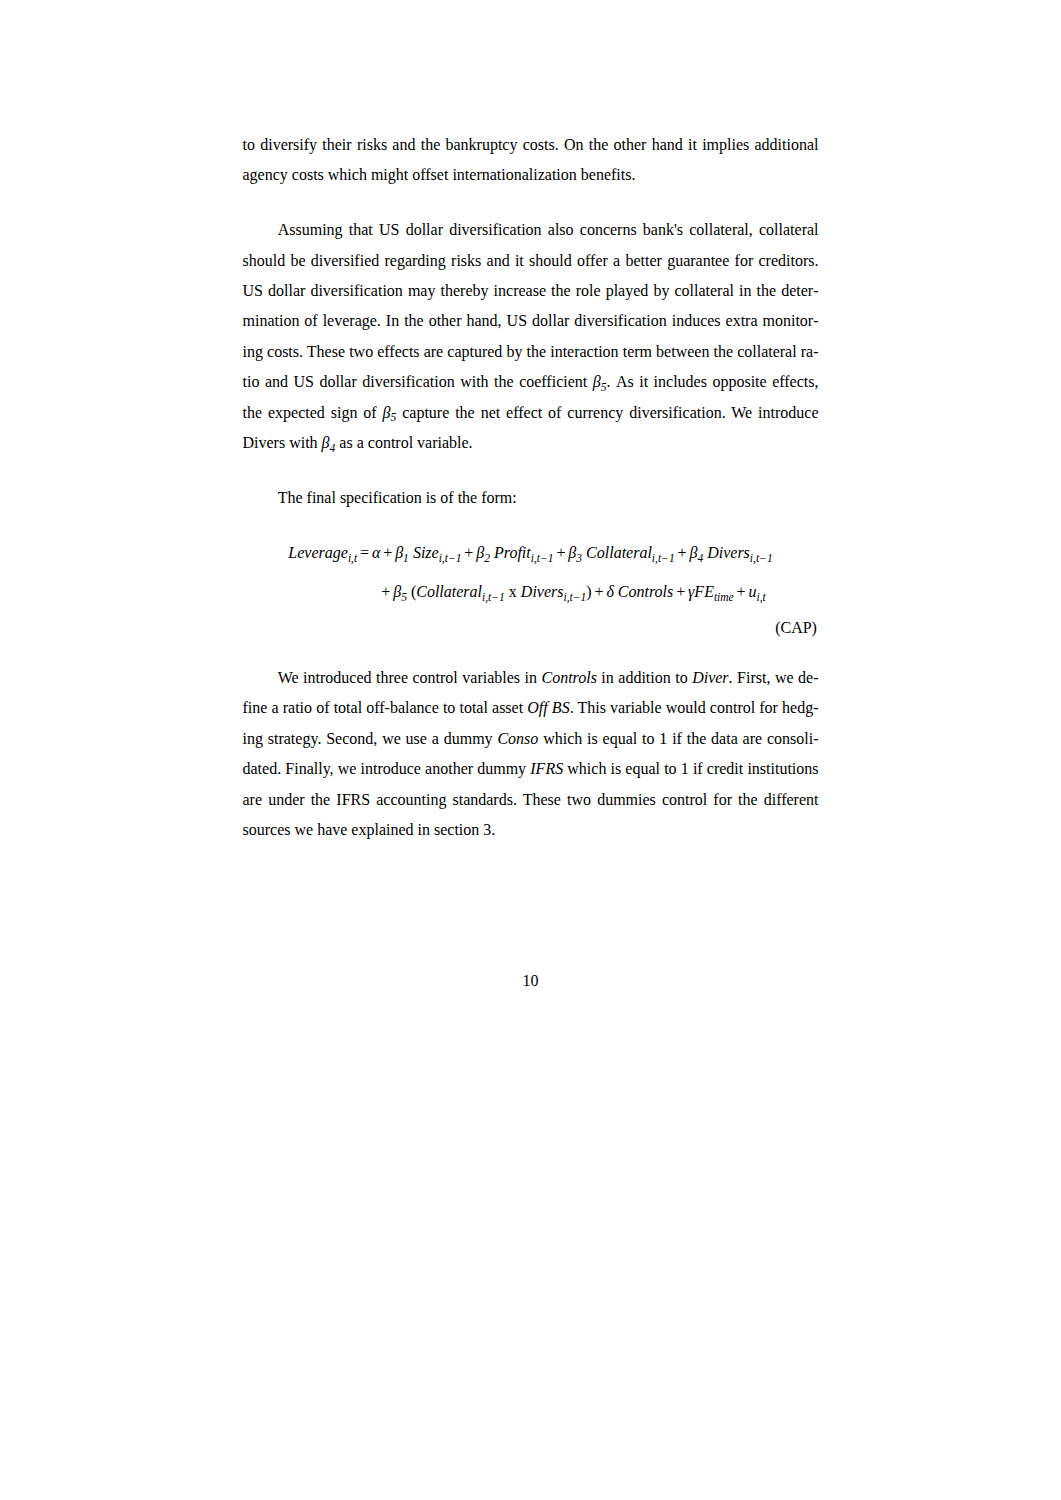to diversify their risks and the bankruptcy costs. On the other hand it implies additional agency costs which might offset internationalization benefits.
Assuming that US dollar diversification also concerns bank's collateral, collateral should be diversified regarding risks and it should offer a better guarantee for creditors. US dollar diversification may thereby increase the role played by collateral in the determination of leverage. In the other hand, US dollar diversification induces extra monitoring costs. These two effects are captured by the interaction term between the collateral ratio and US dollar diversification with the coefficient β5. As it includes opposite effects, the expected sign of β5 capture the net effect of currency diversification. We introduce Divers with β4 as a control variable.
The final specification is of the form:
Leveragei,t=α+β1 Sizei,t−1+β2 Profiti,t−1+β3 Collaterali,t−1+β4 Diversi,t−1
+β5 (Collaterali,t−1 x Diversi,t−1)+δ Controls+γFEtime+ui,t
(CAP)
We introduced three control variables in Controls in addition to Diver. First, we define a ratio of total off-balance to total asset Off BS. This variable would control for hedging strategy. Second, we use a dummy Conso which is equal to 1 if the data are consolidated. Finally, we introduce another dummy IFRS which is equal to 1 if credit institutions are under the IFRS accounting standards. These two dummies control for the different sources we have explained in section 3.
10